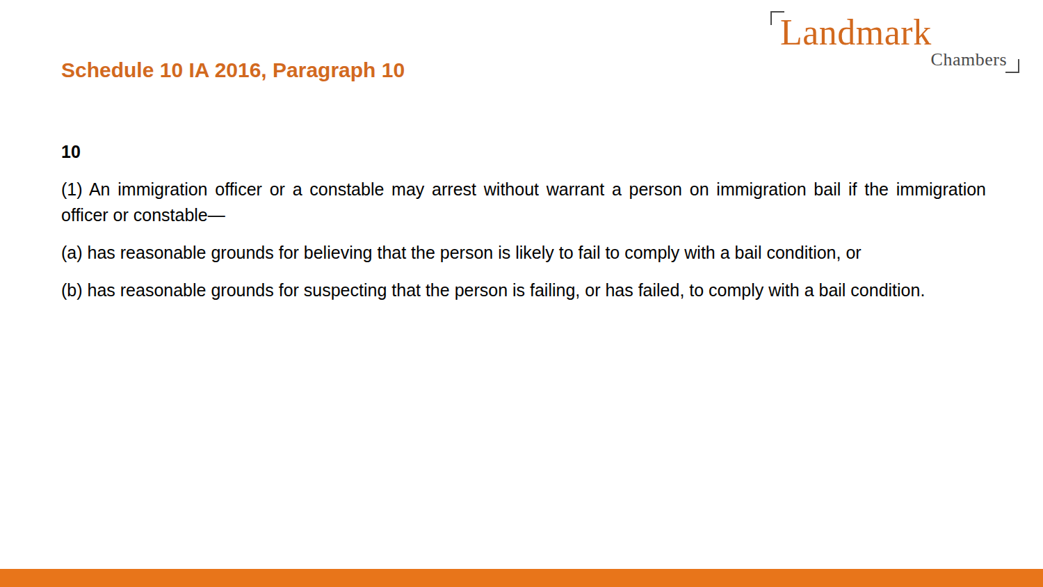Landmark
Chambers
Schedule 10 IA 2016, Paragraph 10
10
(1) An immigration officer or a constable may arrest without warrant a person on immigration bail if the immigration officer or constable—
(a) has reasonable grounds for believing that the person is likely to fail to comply with a bail condition, or
(b) has reasonable grounds for suspecting that the person is failing, or has failed, to comply with a bail condition.